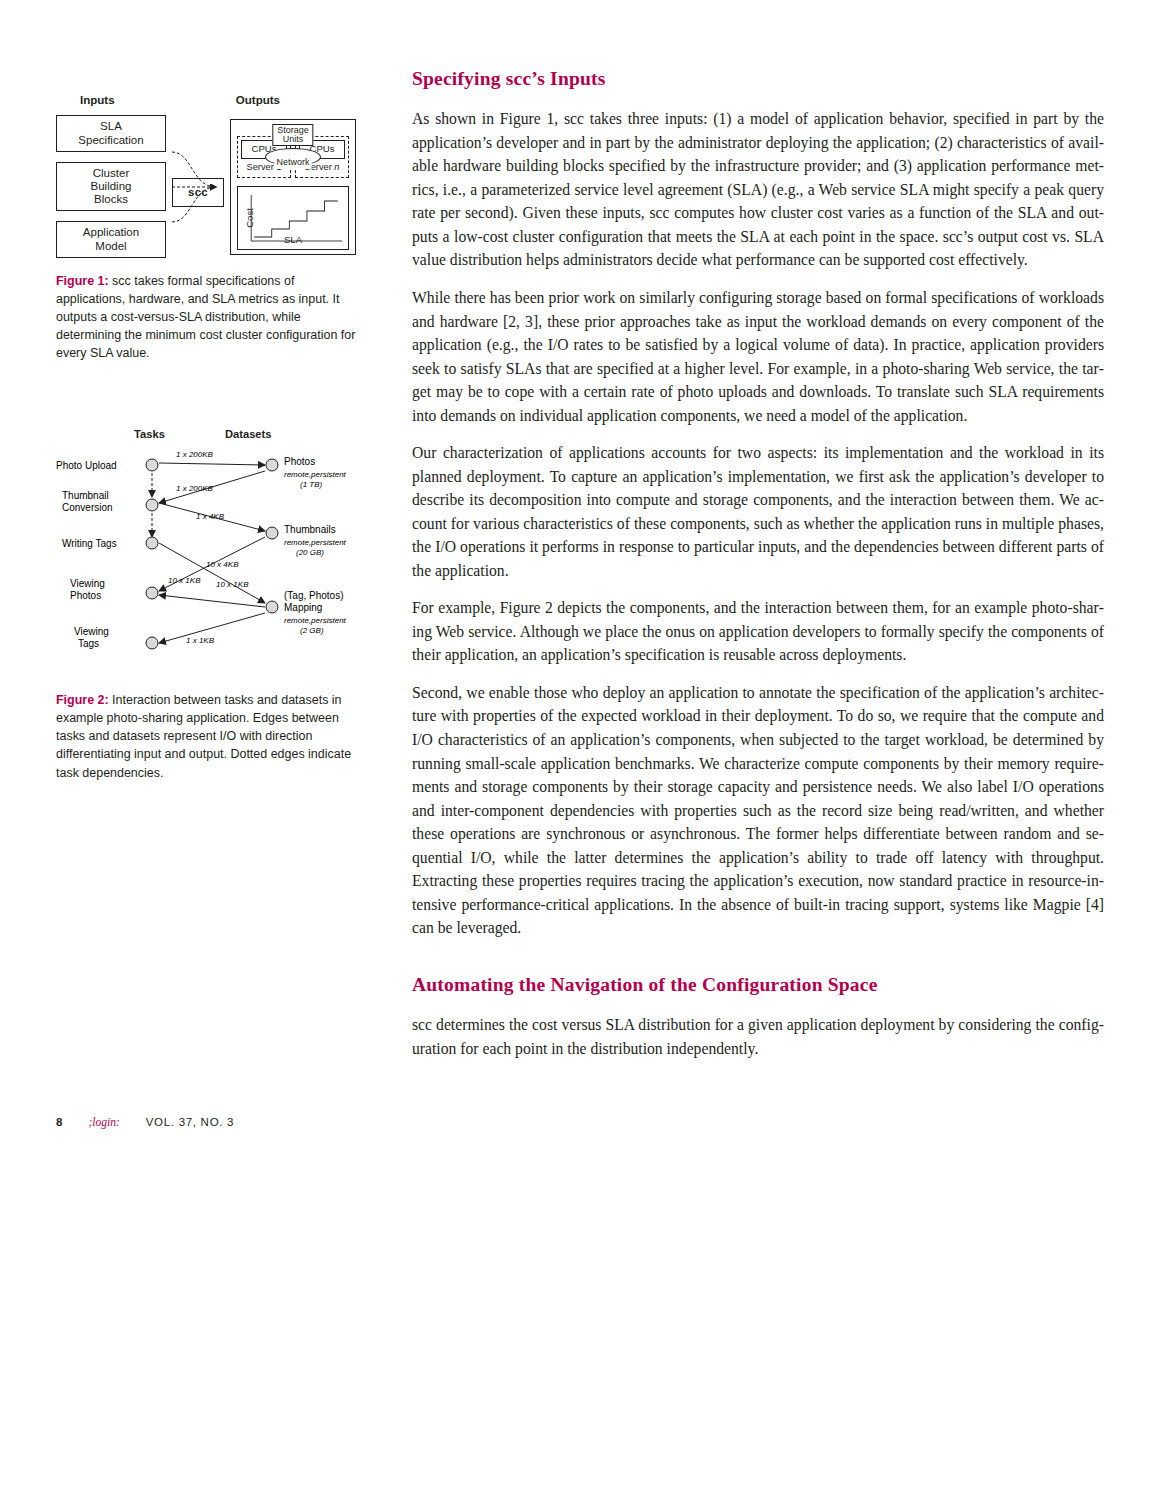Inputs Outputs
SLA
Specification
Cluster
Building
Blocks
Application
Model
scc
Storage
Units
Network
CPUs
Server 1
CPUs
Server n
Cost SLA
Figure 1: scc takes formal specifications of applications, hardware, and SLA metrics as input. It outputs a cost-versus-SLA distribution, while determining the minimum cost cluster configuration for every SLA value.
Tasks Datasets
Photo Upload Thumbnail Conversion Writing Tags Viewing Photos Viewing Tags Photos remote,persistent (1 TB) Thumbnails remote,persistent (20 GB) (Tag, Photos) Mapping remote,persistent (2 GB) 1 x 200KB 1 x 200KB 1 x 4KB 10 x 4KB 10 x 1KB 10 x 1KB 1 x 1KB
Figure 2: Interaction between tasks and datasets in example photo-sharing application. Edges between tasks and datasets represent I/O with direction differentiating input and output. Dotted edges indicate task dependencies.
Specifying scc’s Inputs
As shown in Figure 1, scc takes three inputs: (1) a model of application behavior, specified in part by the application’s developer and in part by the administrator deploying the application; (2) characteristics of available hardware building blocks specified by the infrastructure provider; and (3) application performance metrics, i.e., a parameterized service level agreement (SLA) (e.g., a Web service SLA might specify a peak query rate per second). Given these inputs, scc computes how cluster cost varies as a function of the SLA and outputs a low-cost cluster configuration that meets the SLA at each point in the space. scc’s output cost vs. SLA value distribution helps administrators decide what performance can be supported cost effectively.
While there has been prior work on similarly configuring storage based on formal specifications of workloads and hardware [2, 3], these prior approaches take as input the workload demands on every component of the application (e.g., the I/O rates to be satisfied by a logical volume of data). In practice, application providers seek to satisfy SLAs that are specified at a higher level. For example, in a photo-sharing Web service, the target may be to cope with a certain rate of photo uploads and downloads. To translate such SLA requirements into demands on individual application components, we need a model of the application.
Our characterization of applications accounts for two aspects: its implementation and the workload in its planned deployment. To capture an application’s implementation, we first ask the application’s developer to describe its decomposition into compute and storage components, and the interaction between them. We account for various characteristics of these components, such as whether the application runs in multiple phases, the I/O operations it performs in response to particular inputs, and the dependencies between different parts of the application.
For example, Figure 2 depicts the components, and the interaction between them, for an example photo-sharing Web service. Although we place the onus on application developers to formally specify the components of their application, an application’s specification is reusable across deployments.
Second, we enable those who deploy an application to annotate the specification of the application’s architecture with properties of the expected workload in their deployment. To do so, we require that the compute and I/O characteristics of an application’s components, when subjected to the target workload, be determined by running small-scale application benchmarks. We characterize compute components by their memory requirements and storage components by their storage capacity and persistence needs. We also label I/O operations and inter-component dependencies with properties such as the record size being read/written, and whether these operations are synchronous or asynchronous. The former helps differentiate between random and sequential I/O, while the latter determines the application’s ability to trade off latency with throughput. Extracting these properties requires tracing the application’s execution, now standard practice in resource-intensive performance-critical applications. In the absence of built-in tracing support, systems like Magpie [4] can be leveraged.
Automating the Navigation of the Configuration Space
scc determines the cost versus SLA distribution for a given application deployment by considering the configuration for each point in the distribution independently.
8 ;login: VOL. 37, NO. 3